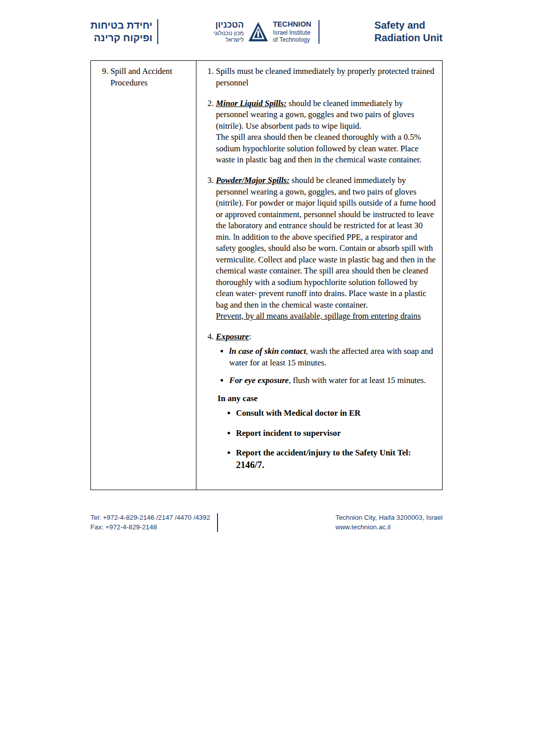יחידת בטיחות
ופיקוח קרינה
הטכניון מכון טכנולוגי
לישראל
TECHNION Israel Institute
of Technology
Safety and
Radiation Unit
| Spill and Accident Procedures | Spills must be cleaned immediately by properly protected trained personnel Minor Liquid Spills: should be cleaned immediately by personnel wearing a gown, goggles and two pairs of gloves (nitrile). Use absorbent pads to wipe liquid. The spill area should then be cleaned thoroughly with a 0.5% sodium hypochlorite solution followed by clean water. Place waste in plastic bag and then in the chemical waste container. Powder/Major Spills: should be cleaned immediately by personnel wearing a gown, goggles, and two pairs of gloves (nitrile). For powder or major liquid spills outside of a fume hood or approved containment, personnel should be instructed to leave the laboratory and entrance should be restricted for at least 30 min. ln addition to the above specified PPE, a respirator and safety googles, should also be worn. Contain or absorb spill with vermiculite. Collect and place waste in plastic bag and then in the chemical waste container. The spill area should then be cleaned thoroughly with a sodium hypochlorite solution followed by clean water- prevent runoff into drains. Place waste in a plastic bag and then in the chemical waste container. Prevent, by all means available, spillage from entering drains Exposure : ln case of skin contact , wash the affected area with soap and water for at least 15 minutes. For eye exposure , flush with water for at least 15 minutes. In any case Consult with Medical doctor in ER Report incident to supervisor Report the accident/injury to the Safety Unit Tel: 2146/7. |
Tel: +972-4-829-2146 /2147 /4470 /4392
Fax: +972-4-829-2148
Technion City, Haifa 3200003, Israel
www.technion.ac.il